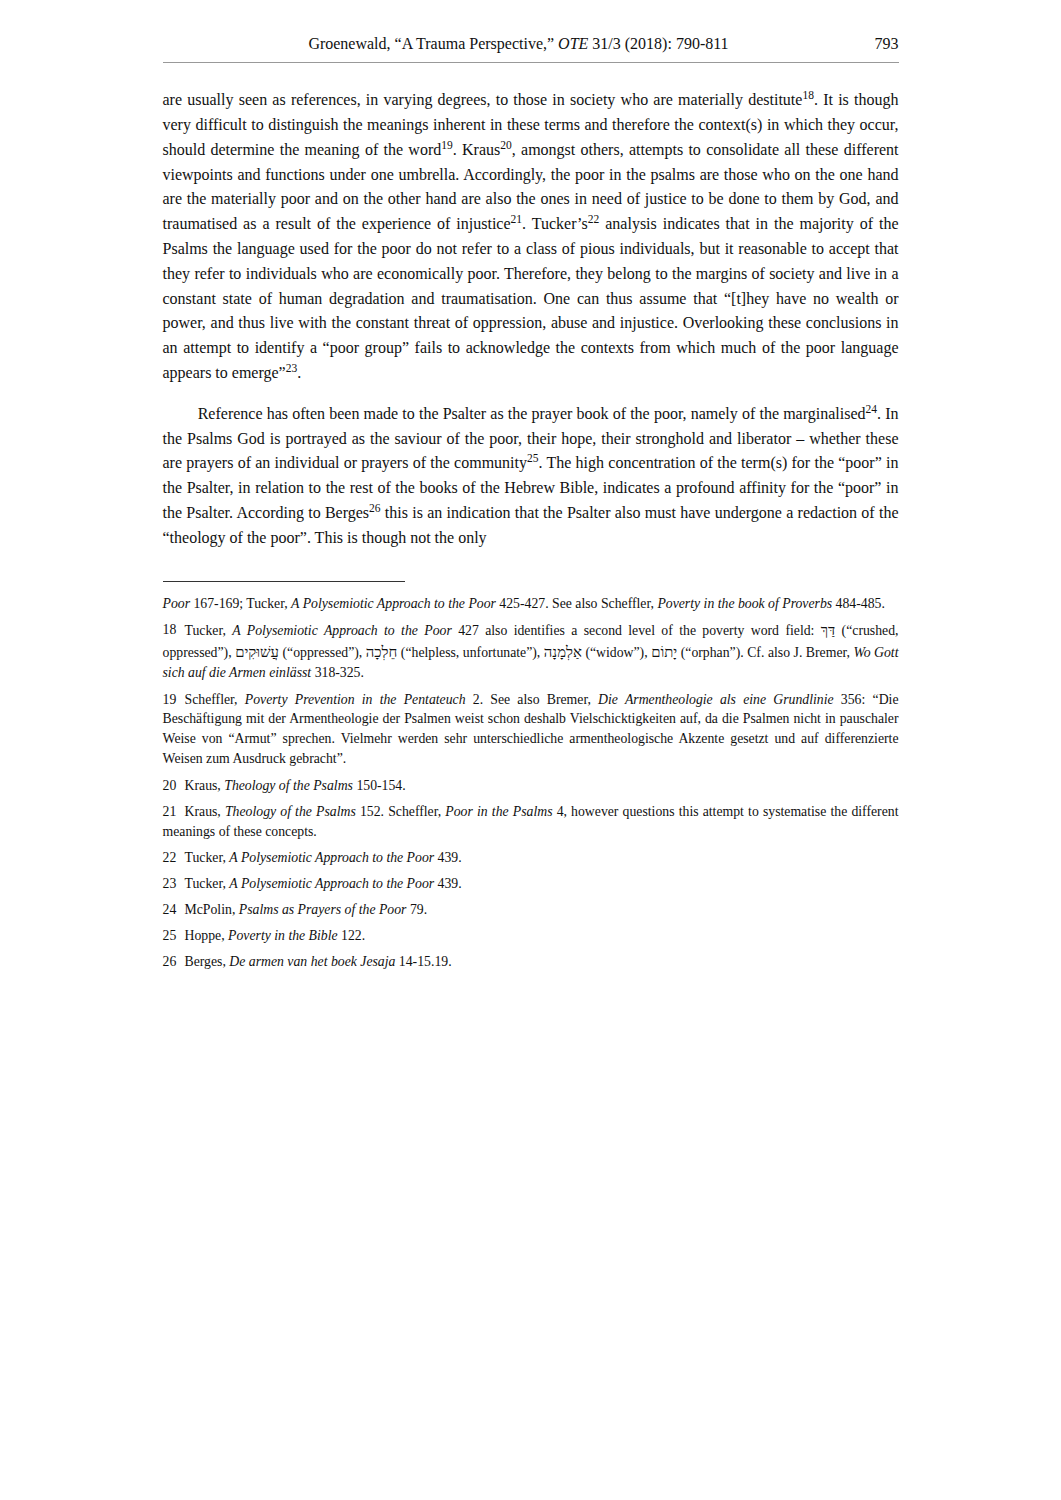Groenewald, “A Trauma Perspective,” OTE 31/3 (2018): 790-811793
are usually seen as references, in varying degrees, to those in society who are materially destitute18. It is though very difficult to distinguish the meanings inherent in these terms and therefore the context(s) in which they occur, should determine the meaning of the word19. Kraus20, amongst others, attempts to consolidate all these different viewpoints and functions under one umbrella. Accordingly, the poor in the psalms are those who on the one hand are the materially poor and on the other hand are also the ones in need of justice to be done to them by God, and traumatised as a result of the experience of injustice21. Tucker’s22 analysis indicates that in the majority of the Psalms the language used for the poor do not refer to a class of pious individuals, but it reasonable to accept that they refer to individuals who are economically poor. Therefore, they belong to the margins of society and live in a constant state of human degradation and traumatisation. One can thus assume that “[t]hey have no wealth or power, and thus live with the constant threat of oppression, abuse and injustice. Overlooking these conclusions in an attempt to identify a “poor group” fails to acknowledge the contexts from which much of the poor language appears to emerge”23.
Reference has often been made to the Psalter as the prayer book of the poor, namely of the marginalised24. In the Psalms God is portrayed as the saviour of the poor, their hope, their stronghold and liberator – whether these are prayers of an individual or prayers of the community25. The high concentration of the term(s) for the “poor” in the Psalter, in relation to the rest of the books of the Hebrew Bible, indicates a profound affinity for the “poor” in the Psalter. According to Berges26 this is an indication that the Psalter also must have undergone a redaction of the “theology of the poor”. This is though not the only
Poor 167-169; Tucker, A Polysemiotic Approach to the Poor 425-427. See also Scheffler, Poverty in the book of Proverbs 484-485.
18 Tucker, A Polysemiotic Approach to the Poor 427 also identifies a second level of the poverty word field: דַּךְ (“crushed, oppressed”), עֲשׁוּקִים (“oppressed”), חֵלְכָה (“helpless, unfortunate”), אַלְמָנָה (“widow”), יָתוֹם (“orphan”). Cf. also J. Bremer, Wo Gott sich auf die Armen einlässt 318-325.
19 Scheffler, Poverty Prevention in the Pentateuch 2. See also Bremer, Die Armentheologie als eine Grundlinie 356: “Die Beschäftigung mit der Armentheologie der Psalmen weist schon deshalb Vielschicktigkeiten auf, da die Psalmen nicht in pauschaler Weise von “Armut” sprechen. Vielmehr werden sehr unterschiedliche armentheologische Akzente gesetzt und auf differenzierte Weisen zum Ausdruck gebracht”.
20 Kraus, Theology of the Psalms 150-154.
21 Kraus, Theology of the Psalms 152. Scheffler, Poor in the Psalms 4, however questions this attempt to systematise the different meanings of these concepts.
22 Tucker, A Polysemiotic Approach to the Poor 439.
23 Tucker, A Polysemiotic Approach to the Poor 439.
24 McPolin, Psalms as Prayers of the Poor 79.
25 Hoppe, Poverty in the Bible 122.
26 Berges, De armen van het boek Jesaja 14-15.19.